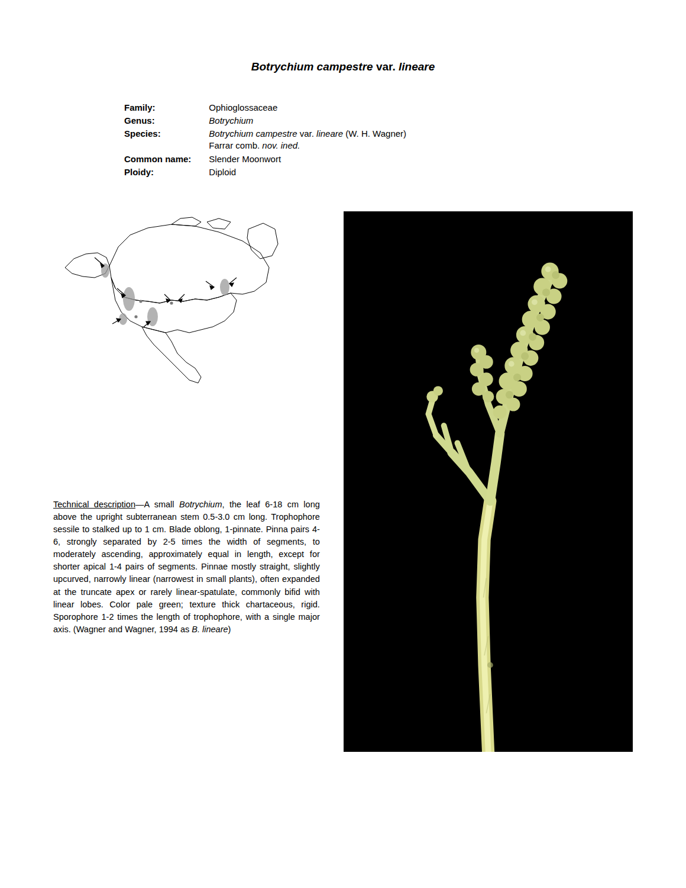Botrychium campestre var. lineare
| Family: | Ophioglossaceae |
| Genus: | Botrychium |
| Species: | Botrychium campestre var. lineare (W. H. Wagner) Farrar comb. nov. ined. |
| Common name: | Slender Moonwort |
| Ploidy: | Diploid |
Technical description—A small Botrychium, the leaf 6-18 cm long above the upright subterranean stem 0.5-3.0 cm long. Trophophore sessile to stalked up to 1 cm. Blade oblong, 1-pinnate. Pinna pairs 4-6, strongly separated by 2-5 times the width of segments, to moderately ascending, approximately equal in length, except for shorter apical 1-4 pairs of segments. Pinnae mostly straight, slightly upcurved, narrowly linear (narrowest in small plants), often expanded at the truncate apex or rarely linear-spatulate, commonly bifid with linear lobes. Color pale green; texture thick chartaceous, rigid. Sporophore 1-2 times the length of trophophore, with a single major axis. (Wagner and Wagner, 1994 as B. lineare)